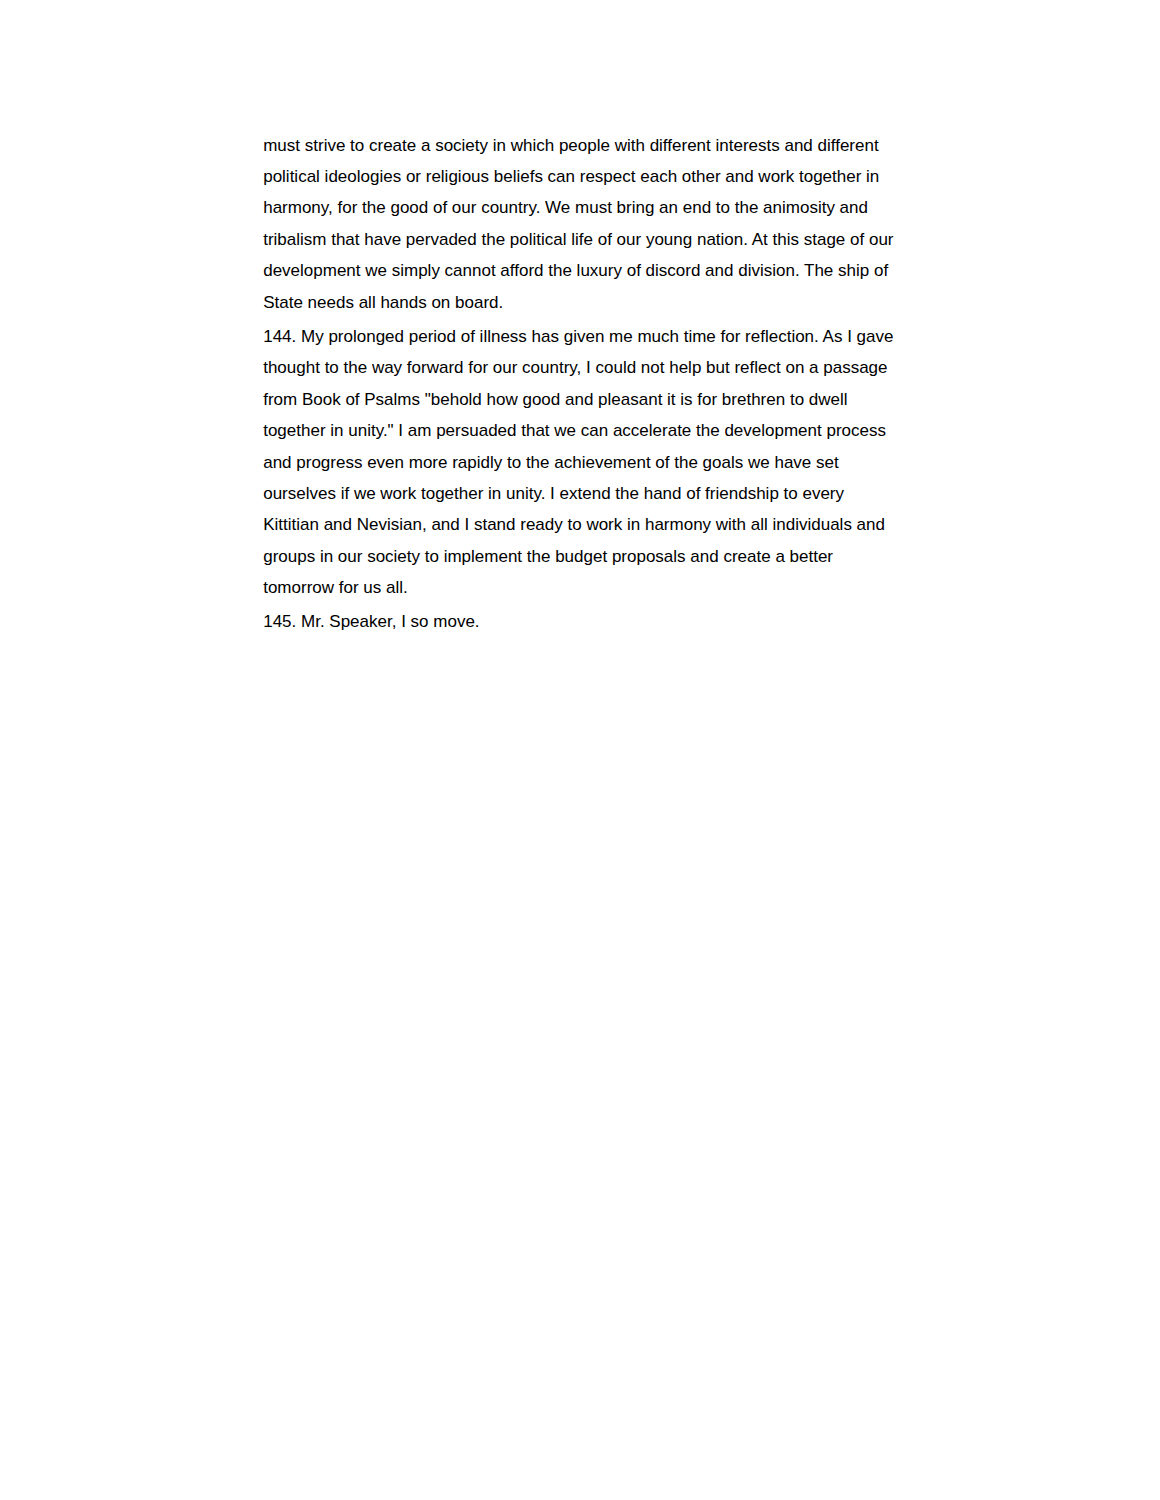must strive to create a society in which people with different interests and different political ideologies or religious beliefs can respect each other and work together in harmony, for the good of our country. We must bring an end to the animosity and tribalism that have pervaded the political life of our young nation. At this stage of our development we simply cannot afford the luxury of discord and division. The ship of State needs all hands on board.
144. My prolonged period of illness has given me much time for reflection. As I gave thought to the way forward for our country, I could not help but reflect on a passage from Book of Psalms "behold how good and pleasant it is for brethren to dwell together in unity." I am persuaded that we can accelerate the development process and progress even more rapidly to the achievement of the goals we have set ourselves if we work together in unity. I extend the hand of friendship to every Kittitian and Nevisian, and I stand ready to work in harmony with all individuals and groups in our society to implement the budget proposals and create a better tomorrow for us all.
145. Mr. Speaker, I so move.